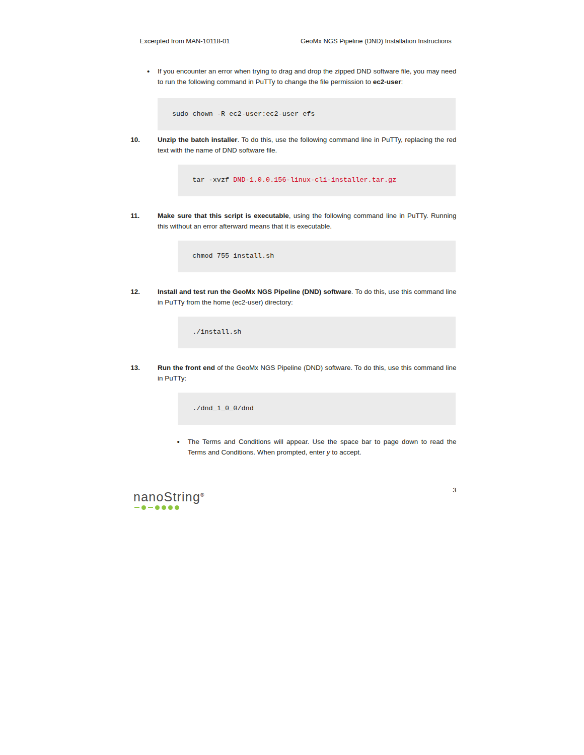Excerpted from MAN-10118-01
GeoMx NGS Pipeline (DND) Installation Instructions
If you encounter an error when trying to drag and drop the zipped DND software file, you may need to run the following command in PuTTy to change the file permission to ec2-user:
sudo chown -R ec2-user:ec2-user efs
10.
Unzip the batch installer. To do this, use the following command line in PuTTy, replacing the red text with the name of DND software file.
tar -xvzf DND-1.0.0.156-linux-cli-installer.tar.gz
11.
Make sure that this script is executable, using the following command line in PuTTy. Running this without an error afterward means that it is executable.
chmod 755 install.sh
12.
Install and test run the GeoMx NGS Pipeline (DND) software. To do this, use this command line in PuTTy from the home (ec2-user) directory:
./install.sh
13.
Run the front end of the GeoMx NGS Pipeline (DND) software. To do this, use this command line in PuTTy:
./dnd_1_0_0/dnd
The Terms and Conditions will appear. Use the space bar to page down to read the Terms and Conditions. When prompted, enter y to accept.
nano String®
3